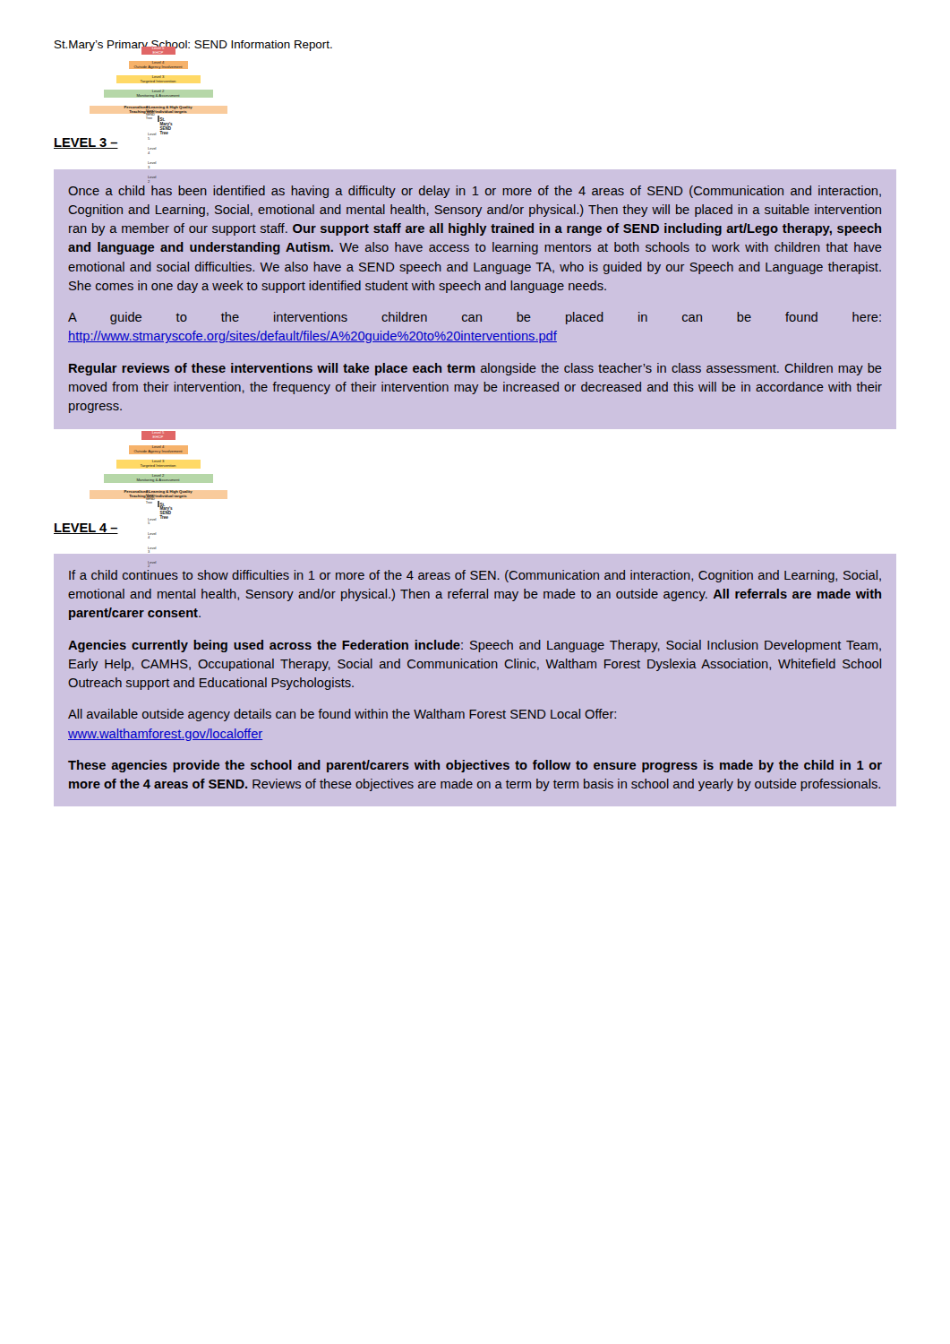St.Mary’s Primary School: SEND Information Report.
LEVEL 3 – St. Mary's SEND Tree Level 5
EHCP Level 4
Outside Agency Involvement Level 3
Targeted Intervention Level 2
Monitoring & Assessment Personalised Learning & High Quality
Teaching with individual targets Level 5 Level 4 Level 3 Level 2 St. Mary's SEND Tree
Once a child has been identified as having a difficulty or delay in 1 or more of the 4 areas of SEND (Communication and interaction, Cognition and Learning, Social, emotional and mental health, Sensory and/or physical.) Then they will be placed in a suitable intervention ran by a member of our support staff. Our support staff are all highly trained in a range of SEND including art/Lego therapy, speech and language and understanding Autism. We also have access to learning mentors at both schools to work with children that have emotional and social difficulties. We also have a SEND speech and Language TA, who is guided by our Speech and Language therapist. She comes in one day a week to support identified student with speech and language needs.
A guide to the interventions children can be placed in can be found here:
http://www.stmaryscofe.org/sites/default/files/A%20guide%20to%20interventions.pdf
Regular reviews of these interventions will take place each term alongside the class teacher’s in class assessment. Children may be moved from their intervention, the frequency of their intervention may be increased or decreased and this will be in accordance with their progress.
LEVEL 4 – St. Mary's SEND Tree Level 5
EHCP Level 4
Outside Agency Involvement Level 3
Targeted Intervention Level 2
Monitoring & Assessment Personalised Learning & High Quality
Teaching with individual targets Level 5 Level 4 Level 3 Level 2 St. Mary's SEND Tree
If a child continues to show difficulties in 1 or more of the 4 areas of SEN. (Communication and interaction, Cognition and Learning, Social, emotional and mental health, Sensory and/or physical.) Then a referral may be made to an outside agency. All referrals are made with parent/carer consent.
Agencies currently being used across the Federation include: Speech and Language Therapy, Social Inclusion Development Team, Early Help, CAMHS, Occupational Therapy, Social and Communication Clinic, Waltham Forest Dyslexia Association, Whitefield School Outreach support and Educational Psychologists.
All available outside agency details can be found within the Waltham Forest SEND Local Offer:
www.walthamforest.gov/localoffer
These agencies provide the school and parent/carers with objectives to follow to ensure progress is made by the child in 1 or more of the 4 areas of SEND. Reviews of these objectives are made on a term by term basis in school and yearly by outside professionals.